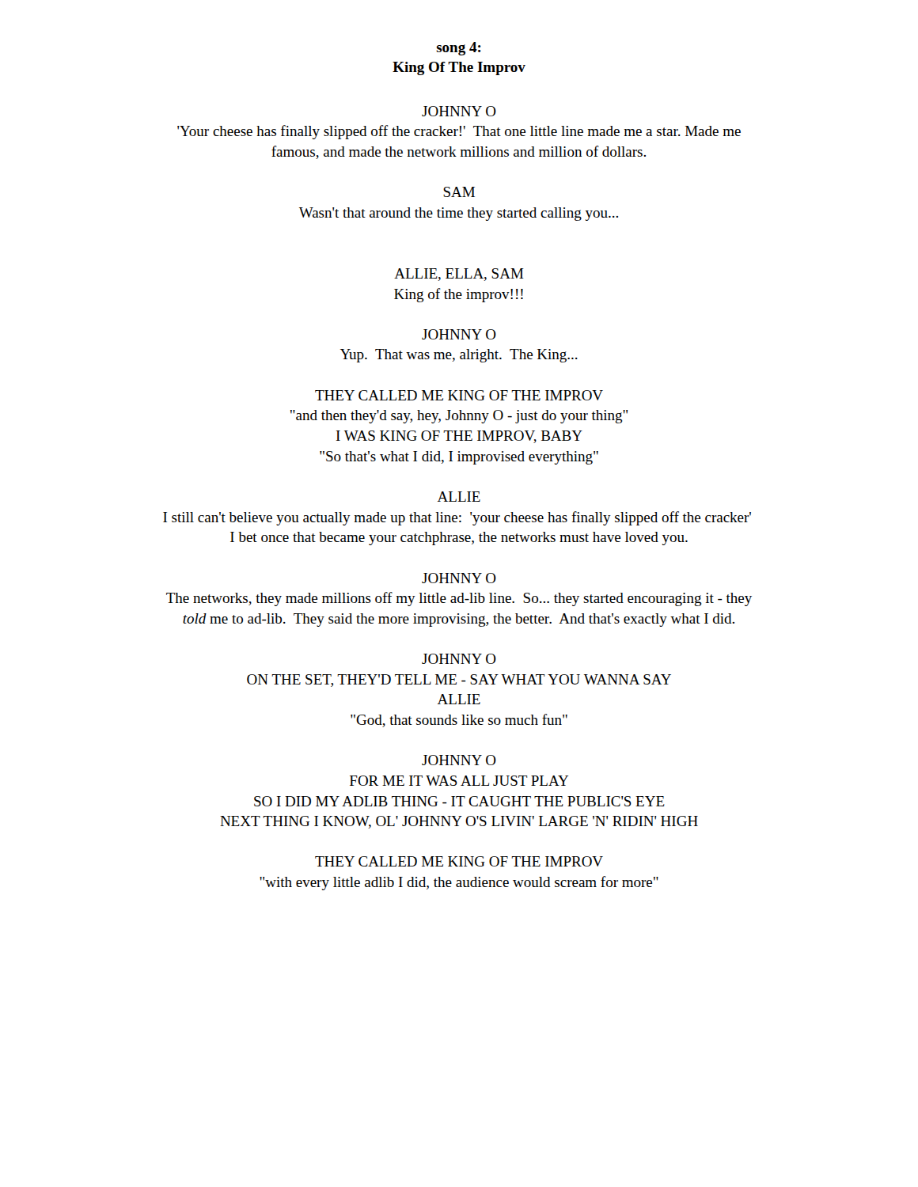song 4:
King Of The Improv
JOHNNY O
'Your cheese has finally slipped off the cracker!' That one little line made me a star. Made me famous, and made the network millions and million of dollars.
SAM
Wasn't that around the time they started calling you...
ALLIE, ELLA, SAM
King of the improv!!!
JOHNNY O
Yup. That was me, alright. The King...
THEY CALLED ME KING OF THE IMPROV
"and then they'd say, hey, Johnny O - just do your thing"
I WAS KING OF THE IMPROV, BABY
"So that's what I did, I improvised everything"
ALLIE
I still can't believe you actually made up that line: 'your cheese has finally slipped off the cracker' I bet once that became your catchphrase, the networks must have loved you.
JOHNNY O
The networks, they made millions off my little ad-lib line. So... they started encouraging it - they told me to ad-lib. They said the more improvising, the better. And that's exactly what I did.
JOHNNY O
ON THE SET, THEY'D TELL ME - SAY WHAT YOU WANNA SAY
ALLIE
"God, that sounds like so much fun"
JOHNNY O
FOR ME IT WAS ALL JUST PLAY
SO I DID MY ADLIB THING - IT CAUGHT THE PUBLIC'S EYE
NEXT THING I KNOW, OL' JOHNNY O'S LIVIN' LARGE 'N' RIDIN' HIGH
THEY CALLED ME KING OF THE IMPROV
"with every little adlib I did, the audience would scream for more"